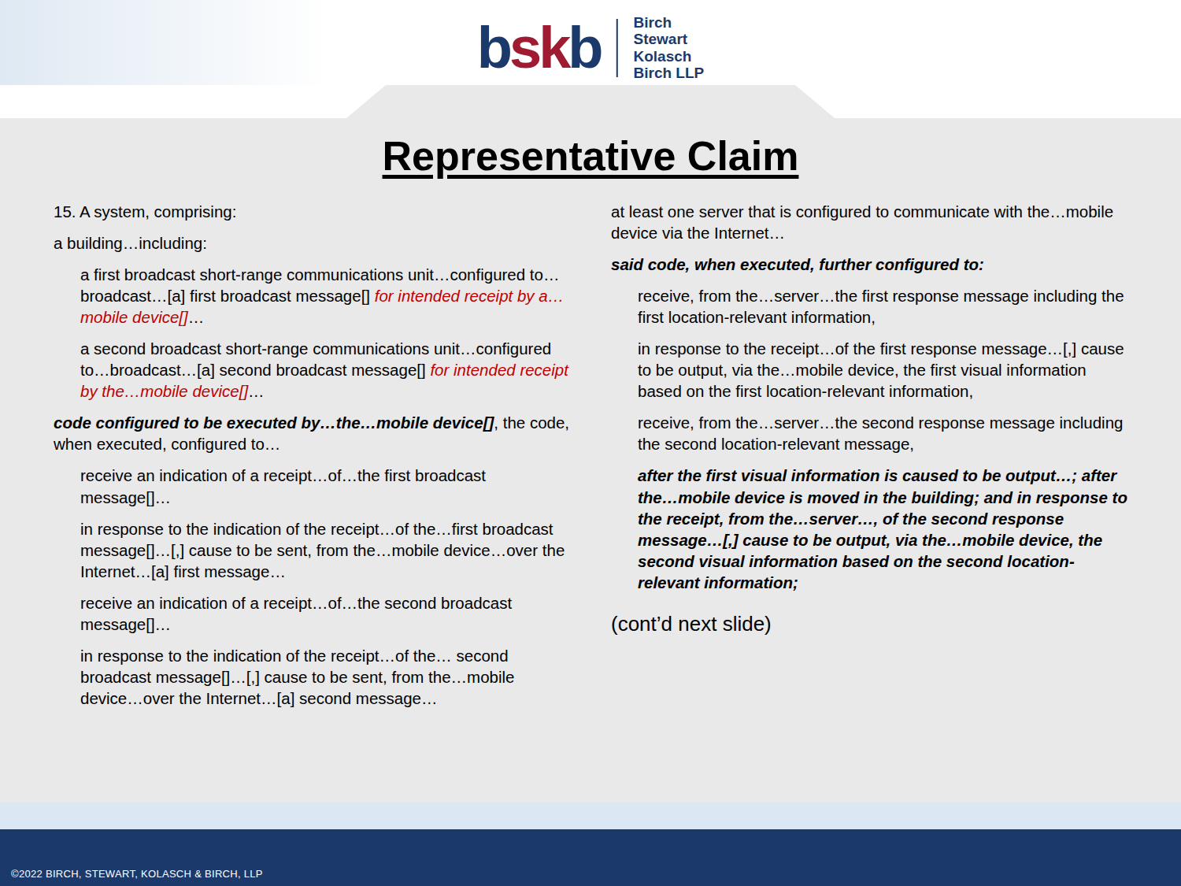bskb
Birch
Stewart
Kolasch
Birch LLP
Representative Claim
15. A system, comprising:
a building…including:
a first broadcast short-range communications unit…configured to…broadcast…[a] first broadcast message[] for intended receipt by a…mobile device[]…
a second broadcast short-range communications unit…configured to…broadcast…[a] second broadcast message[] for intended receipt by the…mobile device[]…
code configured to be executed by…the…mobile device[], the code, when executed, configured to…
receive an indication of a receipt…of…the first broadcast message[]…
in response to the indication of the receipt…of the…first broadcast message[]…[,] cause to be sent, from the…mobile device…over the Internet…[a] first message…
receive an indication of a receipt…of…the second broadcast message[]…
in response to the indication of the receipt…of the… second broadcast message[]…[,] cause to be sent, from the…mobile device…over the Internet…[a] second message…
at least one server that is configured to communicate with the…mobile device via the Internet…
said code, when executed, further configured to:
receive, from the…server…the first response message including the first location-relevant information,
in response to the receipt…of the first response message…[,] cause to be output, via the…mobile device, the first visual information based on the first location-relevant information,
receive, from the…server…the second response message including the second location-relevant message,
after the first visual information is caused to be output…; after the…mobile device is moved in the building; and in response to the receipt, from the…server…, of the second response message…[,] cause to be output, via the…mobile device, the second visual information based on the second location-relevant information;
(cont’d next slide)
©2022 BIRCH, STEWART, KOLASCH & BIRCH, LLP